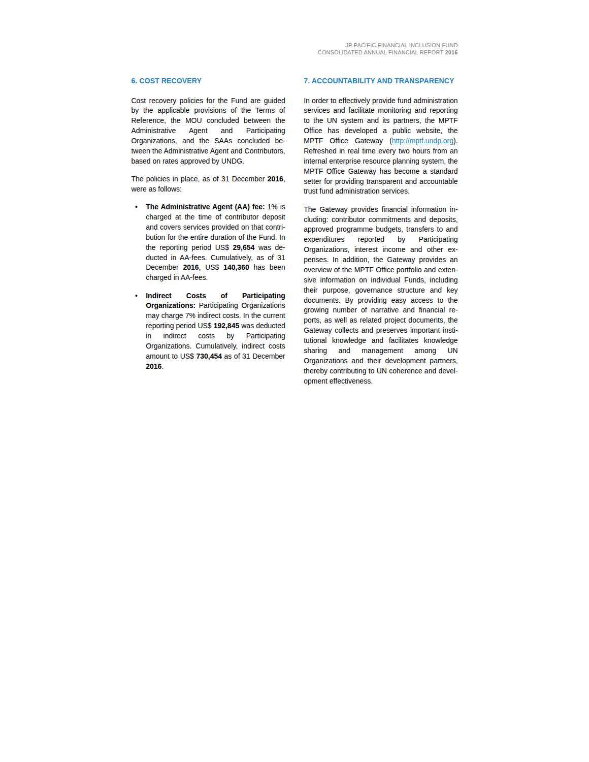JP PACIFIC FINANCIAL INCLUSION FUND
CONSOLIDATED ANNUAL FINANCIAL REPORT 2016
6. COST RECOVERY
Cost recovery policies for the Fund are guided by the applicable provisions of the Terms of Reference, the MOU concluded between the Administrative Agent and Participating Organizations, and the SAAs concluded between the Administrative Agent and Contributors, based on rates approved by UNDG.
The policies in place, as of 31 December 2016, were as follows:
The Administrative Agent (AA) fee: 1% is charged at the time of contributor deposit and covers services provided on that contribution for the entire duration of the Fund. In the reporting period US$ 29,654 was deducted in AA-fees. Cumulatively, as of 31 December 2016, US$ 140,360 has been charged in AA-fees.
Indirect Costs of Participating Organizations: Participating Organizations may charge 7% indirect costs. In the current reporting period US$ 192,845 was deducted in indirect costs by Participating Organizations. Cumulatively, indirect costs amount to US$ 730,454 as of 31 December 2016.
7. ACCOUNTABILITY AND TRANSPARENCY
In order to effectively provide fund administration services and facilitate monitoring and reporting to the UN system and its partners, the MPTF Office has developed a public website, the MPTF Office Gateway (http://mptf.undp.org). Refreshed in real time every two hours from an internal enterprise resource planning system, the MPTF Office Gateway has become a standard setter for providing transparent and accountable trust fund administration services.
The Gateway provides financial information including: contributor commitments and deposits, approved programme budgets, transfers to and expenditures reported by Participating Organizations, interest income and other expenses. In addition, the Gateway provides an overview of the MPTF Office portfolio and extensive information on individual Funds, including their purpose, governance structure and key documents. By providing easy access to the growing number of narrative and financial reports, as well as related project documents, the Gateway collects and preserves important institutional knowledge and facilitates knowledge sharing and management among UN Organizations and their development partners, thereby contributing to UN coherence and development effectiveness.